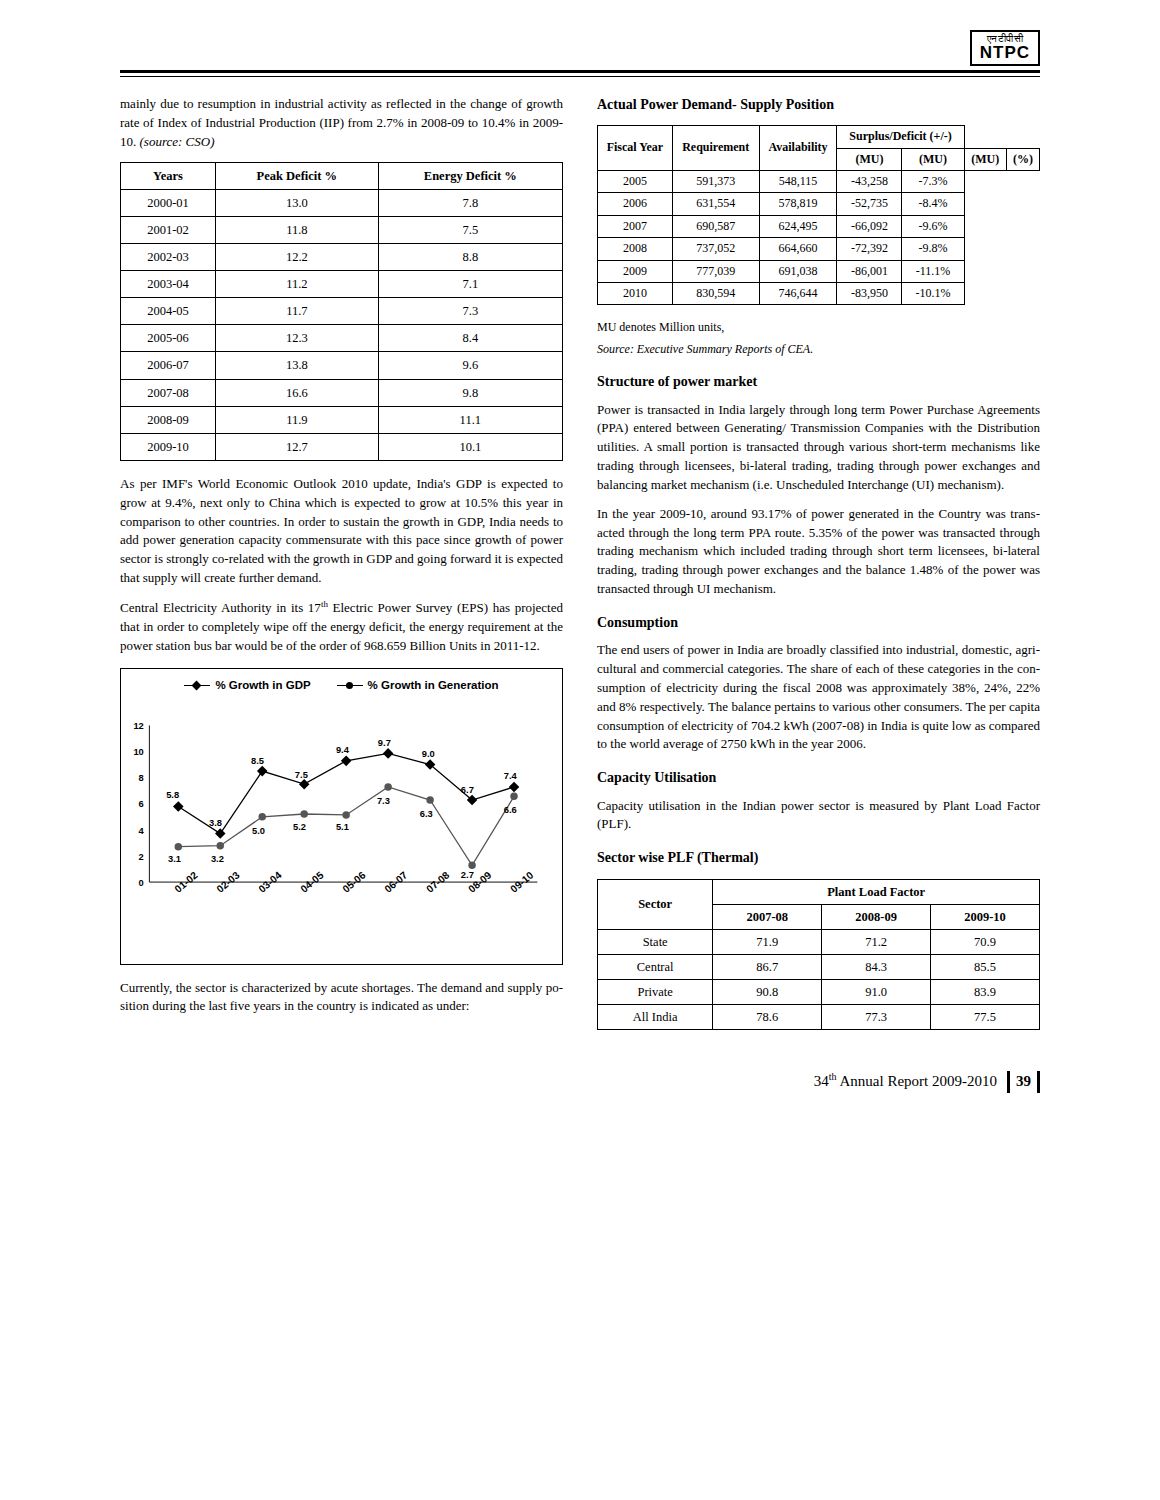एनटीपीसी NTPC
mainly due to resumption in industrial activity as reflected in the change of growth rate of Index of Industrial Production (IIP) from 2.7% in 2008-09 to 10.4% in 2009-10. (source: CSO)
| Years | Peak Deficit % | Energy Deficit % |
| --- | --- | --- |
| 2000-01 | 13.0 | 7.8 |
| 2001-02 | 11.8 | 7.5 |
| 2002-03 | 12.2 | 8.8 |
| 2003-04 | 11.2 | 7.1 |
| 2004-05 | 11.7 | 7.3 |
| 2005-06 | 12.3 | 8.4 |
| 2006-07 | 13.8 | 9.6 |
| 2007-08 | 16.6 | 9.8 |
| 2008-09 | 11.9 | 11.1 |
| 2009-10 | 12.7 | 10.1 |
As per IMF's World Economic Outlook 2010 update, India's GDP is expected to grow at 9.4%, next only to China which is expected to grow at 10.5% this year in comparison to other countries. In order to sustain the growth in GDP, India needs to add power generation capacity commensurate with this pace since growth of power sector is strongly co-related with the growth in GDP and going forward it is expected that supply will create further demand.
Central Electricity Authority in its 17th Electric Power Survey (EPS) has projected that in order to completely wipe off the energy deficit, the energy requirement at the power station bus bar would be of the order of 968.659 Billion Units in 2011-12.
% Growth in GDP % Growth in Generation
12 10 8 6 4 2 0 5.8 3.8 8.5 7.5 9.4 9.7 9.0 6.7 7.4 3.1 3.2 5.0 5.2 5.1 7.3 6.3 2.7 6.6 01-02 02-03 03-04 04-05 05-06 06-07 07-08 08-09 09-10
Currently, the sector is characterized by acute shortages. The demand and supply position during the last five years in the country is indicated as under:
Actual Power Demand- Supply Position
| Fiscal Year | Requirement | Availability | Surplus/Deficit (+/-) |
| --- | --- | --- | --- |
| (MU) | (MU) | (MU) | (%) |
| 2005 | 591,373 | 548,115 | -43,258 | -7.3% |
| 2006 | 631,554 | 578,819 | -52,735 | -8.4% |
| 2007 | 690,587 | 624,495 | -66,092 | -9.6% |
| 2008 | 737,052 | 664,660 | -72,392 | -9.8% |
| 2009 | 777,039 | 691,038 | -86,001 | -11.1% |
| 2010 | 830,594 | 746,644 | -83,950 | -10.1% |
MU denotes Million units,
Source: Executive Summary Reports of CEA.
Structure of power market
Power is transacted in India largely through long term Power Purchase Agreements (PPA) entered between Generating/ Transmission Companies with the Distribution utilities. A small portion is transacted through various short-term mechanisms like trading through licensees, bi-lateral trading, trading through power exchanges and balancing market mechanism (i.e. Unscheduled Interchange (UI) mechanism).
In the year 2009-10, around 93.17% of power generated in the Country was transacted through the long term PPA route. 5.35% of the power was transacted through trading mechanism which included trading through short term licensees, bi-lateral trading, trading through power exchanges and the balance 1.48% of the power was transacted through UI mechanism.
Consumption
The end users of power in India are broadly classified into industrial, domestic, agricultural and commercial categories. The share of each of these categories in the consumption of electricity during the fiscal 2008 was approximately 38%, 24%, 22% and 8% respectively. The balance pertains to various other consumers. The per capita consumption of electricity of 704.2 kWh (2007-08) in India is quite low as compared to the world average of 2750 kWh in the year 2006.
Capacity Utilisation
Capacity utilisation in the Indian power sector is measured by Plant Load Factor (PLF).
Sector wise PLF (Thermal)
| Sector | Plant Load Factor |
| --- | --- |
| 2007-08 | 2008-09 | 2009-10 |
| State | 71.9 | 71.2 | 70.9 |
| Central | 86.7 | 84.3 | 85.5 |
| Private | 90.8 | 91.0 | 83.9 |
| All India | 78.6 | 77.3 | 77.5 |
34th Annual Report 2009-2010 39